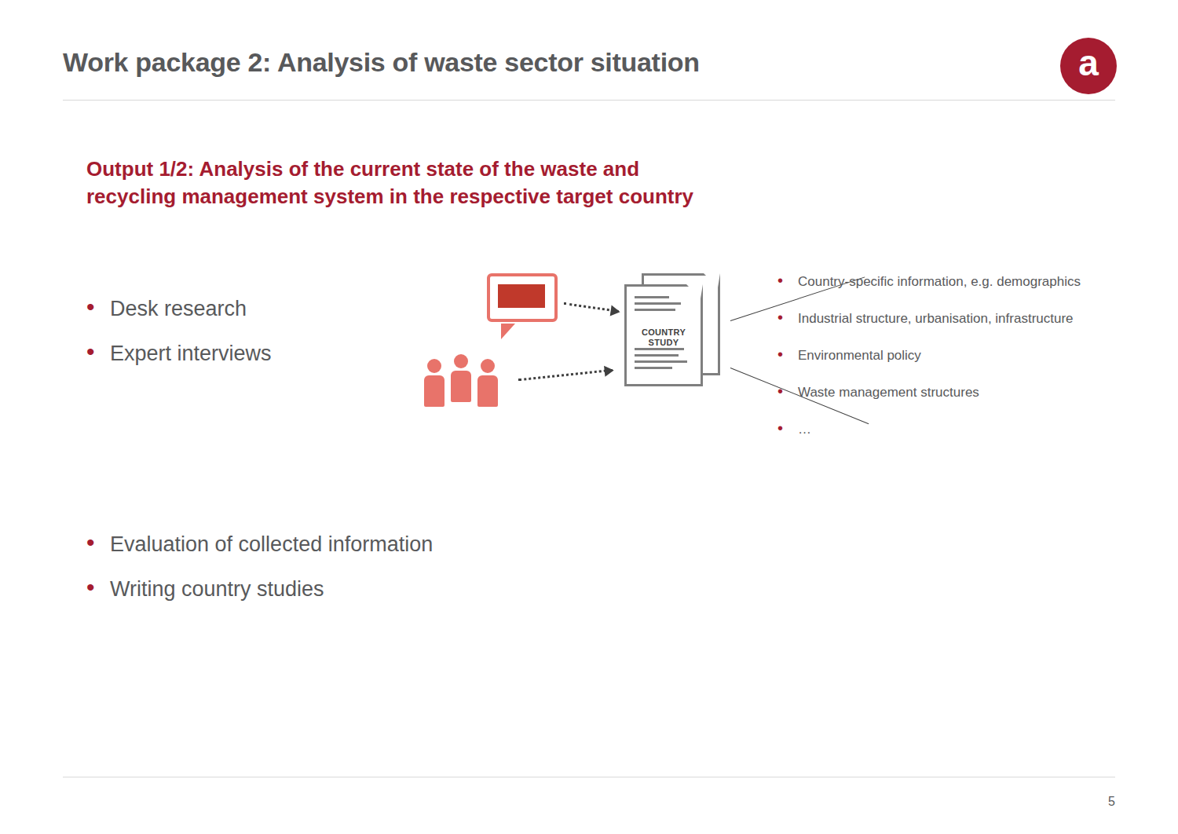Work package 2: Analysis of waste sector situation
a
Output 1/2: Analysis of the current state of the waste and
recycling management system in the respective target country
Desk research
Expert interviews
COUNTRY
STUDY
Country-specific information, e.g. demographics
Industrial structure, urbanisation, infrastructure
Environmental policy
Waste management structures
…
Evaluation of collected information
Writing country studies
5